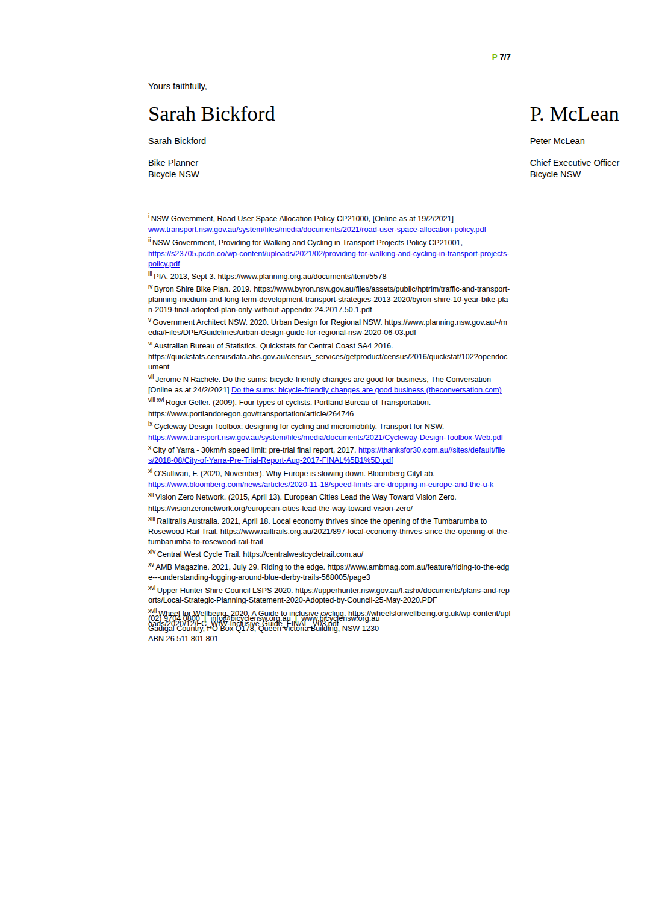P 7/7
Yours faithfully,
Sarah Bickford
Sarah Bickford
Bike Planner
Bicycle NSW
P. McLean
Peter McLean
Chief Executive Officer
Bicycle NSW
i NSW Government, Road User Space Allocation Policy CP21000, [Online as at 19/2/2021]
www.transport.nsw.gov.au/system/files/media/documents/2021/road-user-space-allocation-policy.pdf
ii NSW Government, Providing for Walking and Cycling in Transport Projects Policy CP21001,
https://s23705.pcdn.co/wp-content/uploads/2021/02/providing-for-walking-and-cycling-in-transport-projects-policy.pdf
iii PIA. 2013, Sept 3. https://www.planning.org.au/documents/item/5578
iv Byron Shire Bike Plan. 2019. https://www.byron.nsw.gov.au/files/assets/public/hptrim/traffic-and-transport-planning-medium-and-long-term-development-transport-strategies-2013-2020/byron-shire-10-year-bike-plan-2019-final-adopted-plan-only-without-appendix-24.2017.50.1.pdf
v Government Architect NSW. 2020. Urban Design for Regional NSW. https://www.planning.nsw.gov.au/-/media/Files/DPE/Guidelines/urban-design-guide-for-regional-nsw-2020-06-03.pdf
vi Australian Bureau of Statistics. Quickstats for Central Coast SA4 2016.
https://quickstats.censusdata.abs.gov.au/census_services/getproduct/census/2016/quickstat/102?opendocument
vii Jerome N Rachele. Do the sums: bicycle-friendly changes are good for business, The Conversation [Online as at 24/2/2021] Do the sums: bicycle-friendly changes are good business (theconversation.com)
viii xvi Roger Geller. (2009). Four types of cyclists. Portland Bureau of Transportation.
https://www.portlandoregon.gov/transportation/article/264746
ix Cycleway Design Toolbox: designing for cycling and micromobility. Transport for NSW.
https://www.transport.nsw.gov.au/system/files/media/documents/2021/Cycleway-Design-Toolbox-Web.pdf
x City of Yarra - 30km/h speed limit: pre-trial final report, 2017. https://thanksfor30.com.au//sites/default/files/2018-08/City-of-Yarra-Pre-Trial-Report-Aug-2017-FINAL%5B1%5D.pdf
xi O'Sullivan, F. (2020, November). Why Europe is slowing down. Bloomberg CityLab.
https://www.bloomberg.com/news/articles/2020-11-18/speed-limits-are-dropping-in-europe-and-the-u-k
xii Vision Zero Network. (2015, April 13). European Cities Lead the Way Toward Vision Zero.
https://visionzeronetwork.org/european-cities-lead-the-way-toward-vision-zero/
xiii Railtrails Australia. 2021, April 18. Local economy thrives since the opening of the Tumbarumba to Rosewood Rail Trail. https://www.railtrails.org.au/2021/897-local-economy-thrives-since-the-opening-of-the-tumbarumba-to-rosewood-rail-trail
xiv Central West Cycle Trail. https://centralwestcycletrail.com.au/
xv AMB Magazine. 2021, July 29. Riding to the edge. https://www.ambmag.com.au/feature/riding-to-the-edge---understanding-logging-around-blue-derby-trails-568005/page3
xvi Upper Hunter Shire Council LSPS 2020. https://upperhunter.nsw.gov.au/f.ashx/documents/plans-and-reports/Local-Strategic-Planning-Statement-2020-Adopted-by-Council-25-May-2020.PDF
xvii Wheel for Wellbeing. 2020. A Guide to inclusive cycling. https://wheelsforwellbeing.org.uk/wp-content/uploads/2020/12/FC_WfW-Inclusive-Guide_FINAL_V03.pdf
(02) 9704 0800 | info@bicyclensw.org.au | www.bicyclensw.org.au
Gadigal Country, PO Box Q178, Queen Victoria Building, NSW 1230
ABN 26 511 801 801